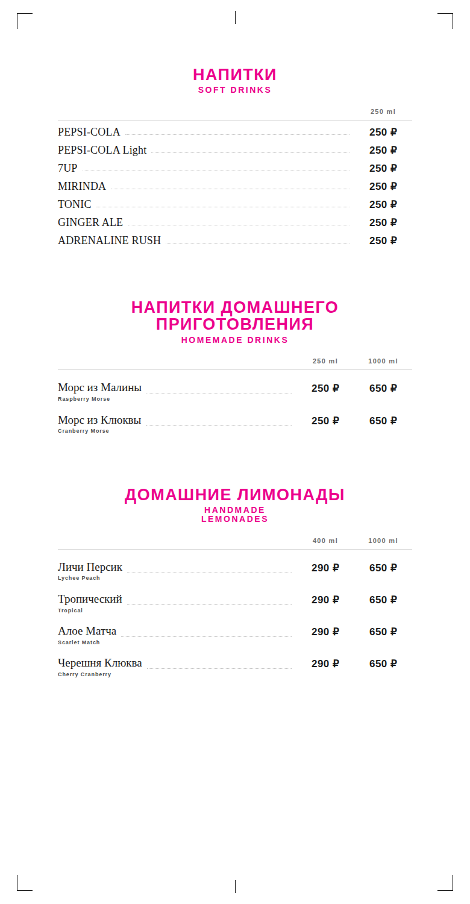Напитки Soft drinks
250 ml
PEPSI-COLA 250 ₽
PEPSI-COLA Light 250 ₽
7UP 250 ₽
MIRINDA 250 ₽
TONIC 250 ₽
GINGER ALE 250 ₽
ADRENALINE RUSH 250 ₽
Напитки домашнего
приготовления Homemade drinks
250 ml 1000 ml
Морс из МалиныRaspberry Morse 250 ₽ 650 ₽
Морс из КлюквыCranberry Morse 250 ₽ 650 ₽
Домашние лимонады Handmade
lemonades
400 ml 1000 ml
Личи ПерсикLychee Peach 290 ₽ 650 ₽
ТропическийTropical 290 ₽ 650 ₽
Алое МатчаScarlet Match 290 ₽ 650 ₽
Черешня КлюкваCherry Cranberry 290 ₽ 650 ₽